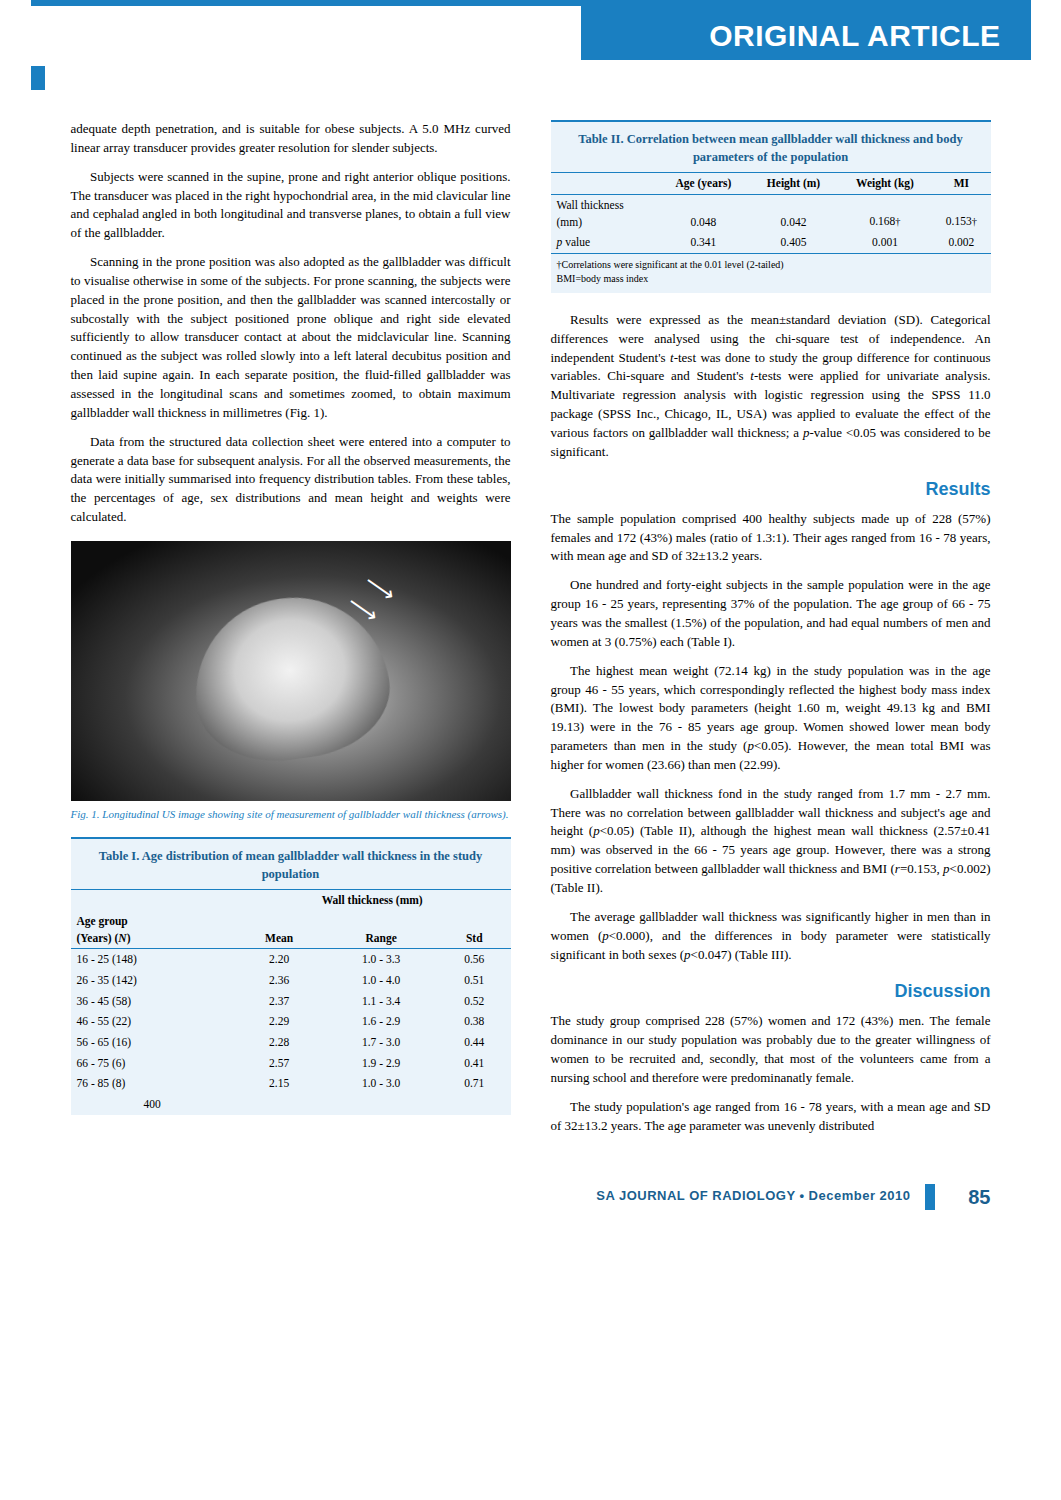ORIGINAL ARTICLE
adequate depth penetration, and is suitable for obese subjects. A 5.0 MHz curved linear array transducer provides greater resolution for slender subjects.
Subjects were scanned in the supine, prone and right anterior oblique positions. The transducer was placed in the right hypochondrial area, in the mid clavicular line and cephalad angled in both longitudinal and transverse planes, to obtain a full view of the gallbladder.
Scanning in the prone position was also adopted as the gallbladder was difficult to visualise otherwise in some of the subjects. For prone scanning, the subjects were placed in the prone position, and then the gallbladder was scanned intercostally or subcostally with the subject positioned prone oblique and right side elevated sufficiently to allow transducer contact at about the midclavicular line. Scanning continued as the subject was rolled slowly into a left lateral decubitus position and then laid supine again. In each separate position, the fluid-filled gallbladder was assessed in the longitudinal scans and sometimes zoomed, to obtain maximum gallbladder wall thickness in millimetres (Fig. 1).
Data from the structured data collection sheet were entered into a computer to generate a data base for subsequent analysis. For all the observed measurements, the data were initially summarised into frequency distribution tables. From these tables, the percentages of age, sex distributions and mean height and weights were calculated.
⟶
⟶
Fig. 1. Longitudinal US image showing site of measurement of gallbladder wall thickness (arrows).
Table I. Age distribution of mean gallbladder wall thickness in the study population
| | Wall thickness (mm) |
| --- | --- |
| Age group (Years) ( N ) | Mean | Range | Std |
| 16 - 25 (148) | 2.20 | 1.0 - 3.3 | 0.56 |
| 26 - 35 (142) | 2.36 | 1.0 - 4.0 | 0.51 |
| 36 - 45 (58) | 2.37 | 1.1 - 3.4 | 0.52 |
| 46 - 55 (22) | 2.29 | 1.6 - 2.9 | 0.38 |
| 56 - 65 (16) | 2.28 | 1.7 - 3.0 | 0.44 |
| 66 - 75 (6) | 2.57 | 1.9 - 2.9 | 0.41 |
| 76 - 85 (8) | 2.15 | 1.0 - 3.0 | 0.71 |
| 400 | | | |
Table II. Correlation between mean gallbladder wall thickness and body parameters of the population
| | Age (years) | Height (m) | Weight (kg) | MI |
| --- | --- | --- | --- | --- |
| Wall thickness (mm) | 0.048 | 0.042 | 0.168 † | 0.153 † |
| p value | 0.341 | 0.405 | 0.001 | 0.002 |
| †Correlations were significant at the 0.01 level (2-tailed) BMI=body mass index |
Results were expressed as the mean±standard deviation (SD). Categorical differences were analysed using the chi-square test of independence. An independent Student's t-test was done to study the group difference for continuous variables. Chi-square and Student's t-tests were applied for univariate analysis. Multivariate regression analysis with logistic regression using the SPSS 11.0 package (SPSS Inc., Chicago, IL, USA) was applied to evaluate the effect of the various factors on gallbladder wall thickness; a p-value <0.05 was considered to be significant.
Results
The sample population comprised 400 healthy subjects made up of 228 (57%) females and 172 (43%) males (ratio of 1.3:1). Their ages ranged from 16 - 78 years, with mean age and SD of 32±13.2 years.
One hundred and forty-eight subjects in the sample population were in the age group 16 - 25 years, representing 37% of the population. The age group of 66 - 75 years was the smallest (1.5%) of the population, and had equal numbers of men and women at 3 (0.75%) each (Table I).
The highest mean weight (72.14 kg) in the study population was in the age group 46 - 55 years, which correspondingly reflected the highest body mass index (BMI). The lowest body parameters (height 1.60 m, weight 49.13 kg and BMI 19.13) were in the 76 - 85 years age group. Women showed lower mean body parameters than men in the study (p<0.05). However, the mean total BMI was higher for women (23.66) than men (22.99).
Gallbladder wall thickness fond in the study ranged from 1.7 mm - 2.7 mm. There was no correlation between gallbladder wall thickness and subject's age and height (p<0.05) (Table II), although the highest mean wall thickness (2.57±0.41 mm) was observed in the 66 - 75 years age group. However, there was a strong positive correlation between gallbladder wall thickness and BMI (r=0.153, p<0.002)(Table II).
The average gallbladder wall thickness was significantly higher in men than in women (p<0.000), and the differences in body parameter were statistically significant in both sexes (p<0.047) (Table III).
Discussion
The study group comprised 228 (57%) women and 172 (43%) men. The female dominance in our study population was probably due to the greater willingness of women to be recruited and, secondly, that most of the volunteers came from a nursing school and therefore were predominanatly female.
The study population's age ranged from 16 - 78 years, with a mean age and SD of 32±13.2 years. The age parameter was unevenly distributed
SA JOURNAL OF RADIOLOGY • December 2010
85